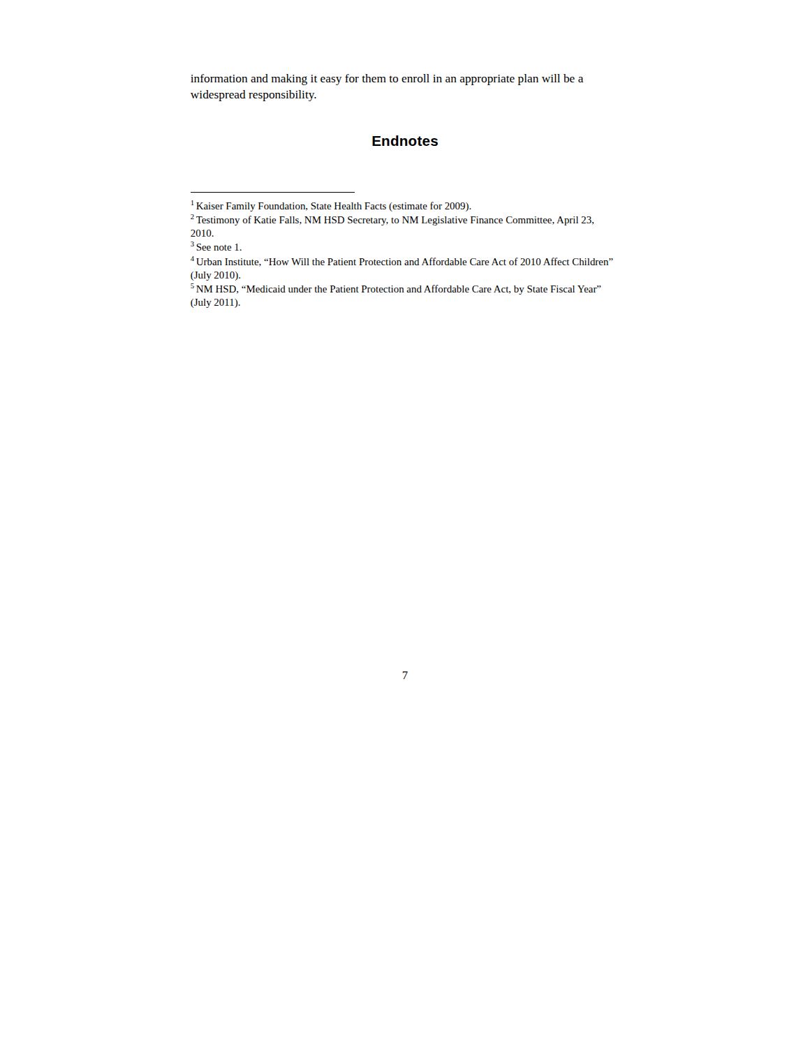information and making it easy for them to enroll in an appropriate plan will be a widespread responsibility.
Endnotes
1Kaiser Family Foundation, State Health Facts (estimate for 2009).
2Testimony of Katie Falls, NM HSD Secretary, to NM Legislative Finance Committee, April 23, 2010.
3See note 1.
4Urban Institute, “How Will the Patient Protection and Affordable Care Act of 2010 Affect Children” (July 2010).
5NM HSD, “Medicaid under the Patient Protection and Affordable Care Act, by State Fiscal Year” (July 2011).
7